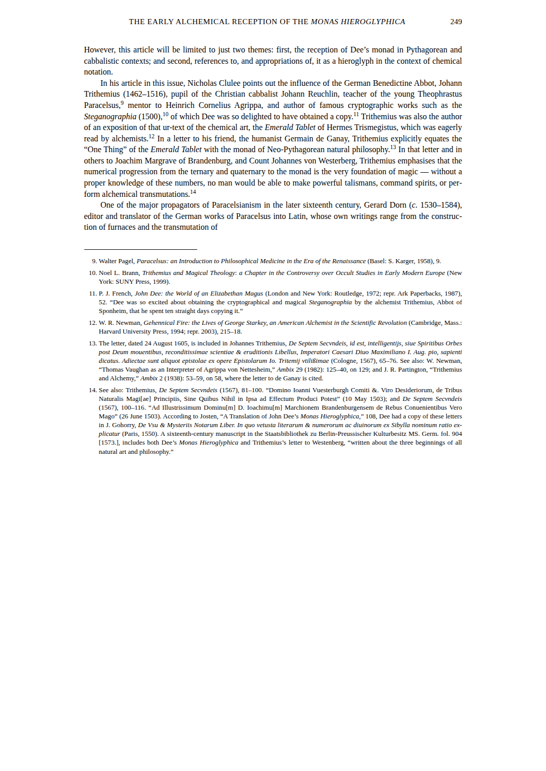THE EARLY ALCHEMICAL RECEPTION OF THE MONAS HIEROGLYPHICA 249
However, this article will be limited to just two themes: first, the reception of Dee’s monad in Pythagorean and cabbalistic contexts; and second, references to, and appropriations of, it as a hieroglyph in the context of chemical notation.
In his article in this issue, Nicholas Clulee points out the influence of the German Benedictine Abbot, Johann Trithemius (1462–1516), pupil of the Christian cabbalist Johann Reuchlin, teacher of the young Theophrastus Paracelsus,9 mentor to Heinrich Cornelius Agrippa, and author of famous cryptographic works such as the Steganographia (1500),10 of which Dee was so delighted to have obtained a copy.11 Trithemius was also the author of an exposition of that ur-text of the chemical art, the Emerald Tablet of Hermes Trismegistus, which was eagerly read by alchemists.12 In a letter to his friend, the humanist Germain de Ganay, Trithemius explicitly equates the “One Thing” of the Emerald Tablet with the monad of Neo-Pythagorean natural philosophy.13 In that letter and in others to Joachim Margrave of Brandenburg, and Count Johannes von Westerberg, Trithemius emphasises that the numerical progression from the ternary and quaternary to the monad is the very foundation of magic — without a proper knowledge of these numbers, no man would be able to make powerful talismans, command spirits, or perform alchemical transmutations.14
One of the major propagators of Paracelsianism in the later sixteenth century, Gerard Dorn (c. 1530–1584), editor and translator of the German works of Paracelsus into Latin, whose own writings range from the construction of furnaces and the transmutation of
Walter Pagel, Paracelsus: an Introduction to Philosophical Medicine in the Era of the Renaissance (Basel: S. Karger, 1958), 9.
Noel L. Brann, Trithemius and Magical Theology: a Chapter in the Controversy over Occult Studies in Early Modern Europe (New York: SUNY Press, 1999).
P. J. French, John Dee: the World of an Elizabethan Magus (London and New York: Routledge, 1972; repr. Ark Paperbacks, 1987), 52. “Dee was so excited about obtaining the cryptographical and magical Steganographia by the alchemist Trithemius, Abbot of Sponheim, that he spent ten straight days copying it.”
W. R. Newman, Gehennical Fire: the Lives of George Starkey, an American Alchemist in the Scientific Revolution (Cambridge, Mass.: Harvard University Press, 1994; repr. 2003), 215–18.
The letter, dated 24 August 1605, is included in Johannes Trithemius, De Septem Secvndeis, id est, intelligentijs, siue Spiritibus Orbes post Deum mouentibus, reconditissimae scientiae & eruditionis Libellus, Imperatori Caesari Diuo Maximiliano I. Aug. pio, sapienti dicatus. Adiectae sunt aliquot epistolae ex opere Epistolarum Io. Tritemij vtilißimae (Cologne, 1567), 65–76. See also: W. Newman, “Thomas Vaughan as an Interpreter of Agrippa von Nettesheim,” Ambix 29 (1982): 125–40, on 129; and J. R. Partington, “Trithemius and Alchemy,” Ambix 2 (1938): 53–59, on 58, where the letter to de Ganay is cited.
See also: Trithemius, De Septem Secvndeis (1567), 81–100. “Domino Ioanni Vuesterburgh Comiti &. Viro Desideriorum, de Tribus Naturalis Magi[ae] Principiis, Sine Quibus Nihil in Ipsa ad Effectum Produci Potest” (10 May 1503); and De Septem Secvndeis (1567), 100–116. “Ad Illustrissimum Dominu[m] D. Ioachimu[m] Marchionem Brandenburgensem de Rebus Conuenientibus Vero Mago” (26 June 1503). According to Josten, “A Translation of John Dee’s Monas Hieroglyphica,” 108, Dee had a copy of these letters in J. Gohorry, De Vsu & Mysteriis Notarum Liber. In quo vetusta literarum & numerorum ac diuinorum ex Sibylla nominum ratio explicatur (Paris, 1550). A sixteenth-century manuscript in the Staatsbibliothek zu Berlin-Preussischer Kulturbesitz MS. Germ. fol. 904 [1573.], includes both Dee’s Monas Hieroglyphica and Trithemius’s letter to Westenberg, “written about the three beginnings of all natural art and philosophy.”